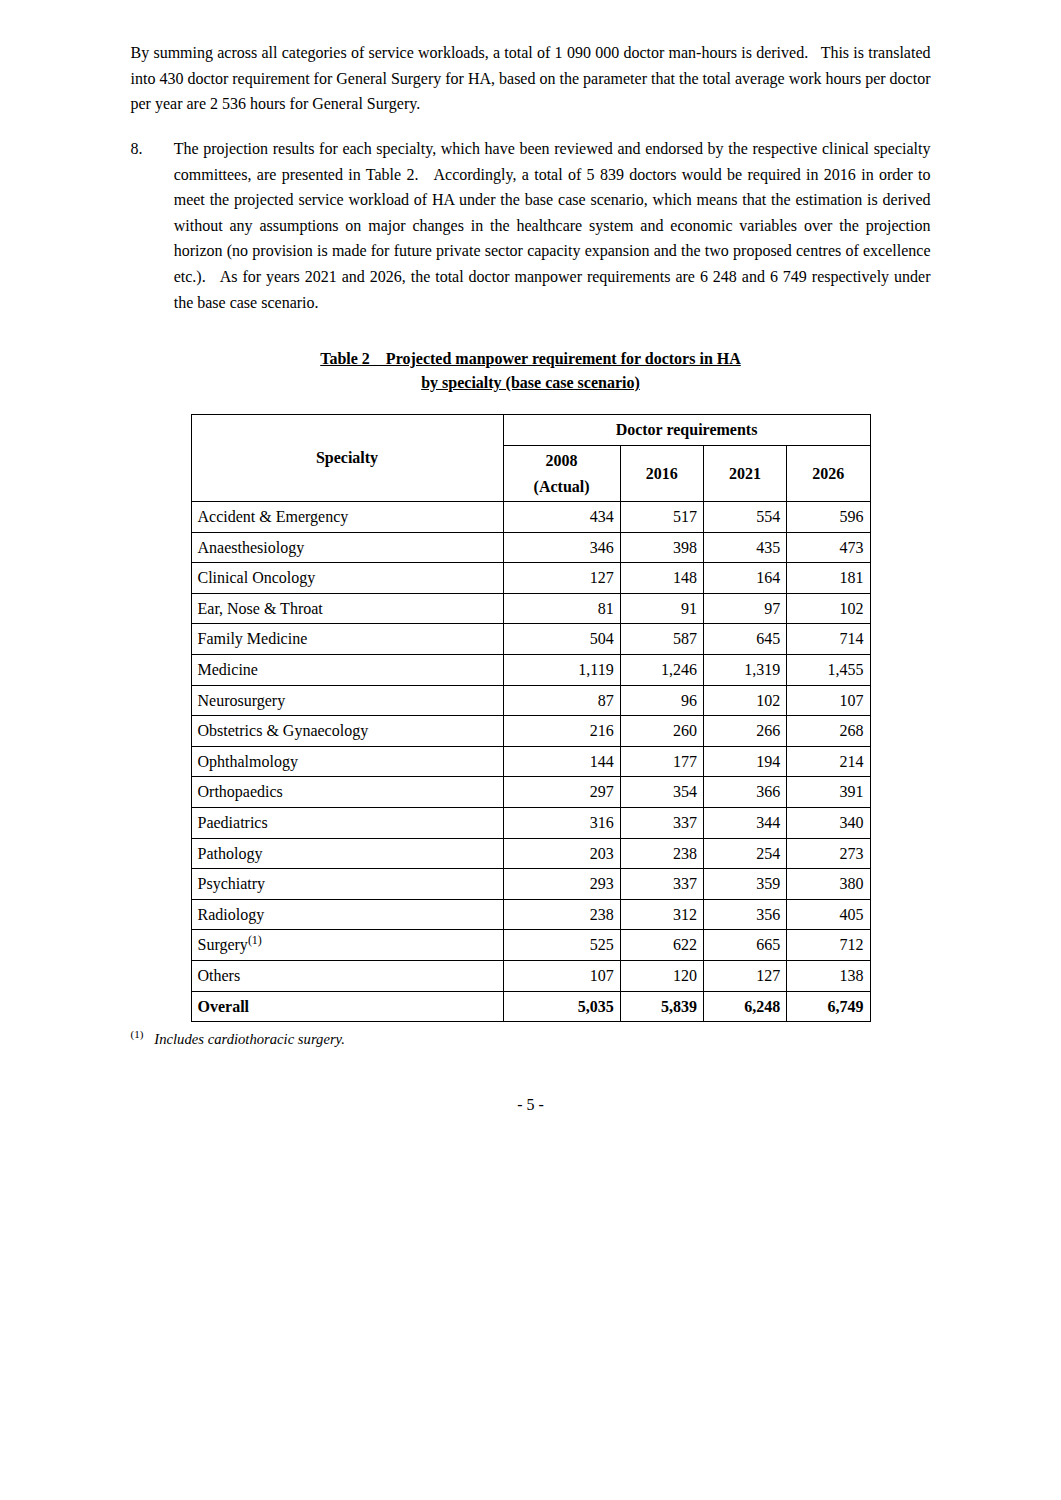By summing across all categories of service workloads, a total of 1 090 000 doctor man-hours is derived. This is translated into 430 doctor requirement for General Surgery for HA, based on the parameter that the total average work hours per doctor per year are 2 536 hours for General Surgery.
8.
The projection results for each specialty, which have been reviewed and endorsed by the respective clinical specialty committees, are presented in Table 2. Accordingly, a total of 5 839 doctors would be required in 2016 in order to meet the projected service workload of HA under the base case scenario, which means that the estimation is derived without any assumptions on major changes in the healthcare system and economic variables over the projection horizon (no provision is made for future private sector capacity expansion and the two proposed centres of excellence etc.). As for years 2021 and 2026, the total doctor manpower requirements are 6 248 and 6 749 respectively under the base case scenario.
Table 2 Projected manpower requirement for doctors in HA by specialty (base case scenario)
| Specialty | Doctor requirements |
| --- | --- |
| 2008 (Actual) | 2016 | 2021 | 2026 |
| Accident & Emergency | 434 | 517 | 554 | 596 |
| Anaesthesiology | 346 | 398 | 435 | 473 |
| Clinical Oncology | 127 | 148 | 164 | 181 |
| Ear, Nose & Throat | 81 | 91 | 97 | 102 |
| Family Medicine | 504 | 587 | 645 | 714 |
| Medicine | 1,119 | 1,246 | 1,319 | 1,455 |
| Neurosurgery | 87 | 96 | 102 | 107 |
| Obstetrics & Gynaecology | 216 | 260 | 266 | 268 |
| Ophthalmology | 144 | 177 | 194 | 214 |
| Orthopaedics | 297 | 354 | 366 | 391 |
| Paediatrics | 316 | 337 | 344 | 340 |
| Pathology | 203 | 238 | 254 | 273 |
| Psychiatry | 293 | 337 | 359 | 380 |
| Radiology | 238 | 312 | 356 | 405 |
| Surgery (1) | 525 | 622 | 665 | 712 |
| Others | 107 | 120 | 127 | 138 |
| Overall | 5,035 | 5,839 | 6,248 | 6,749 |
(1) Includes cardiothoracic surgery.
- 5 -